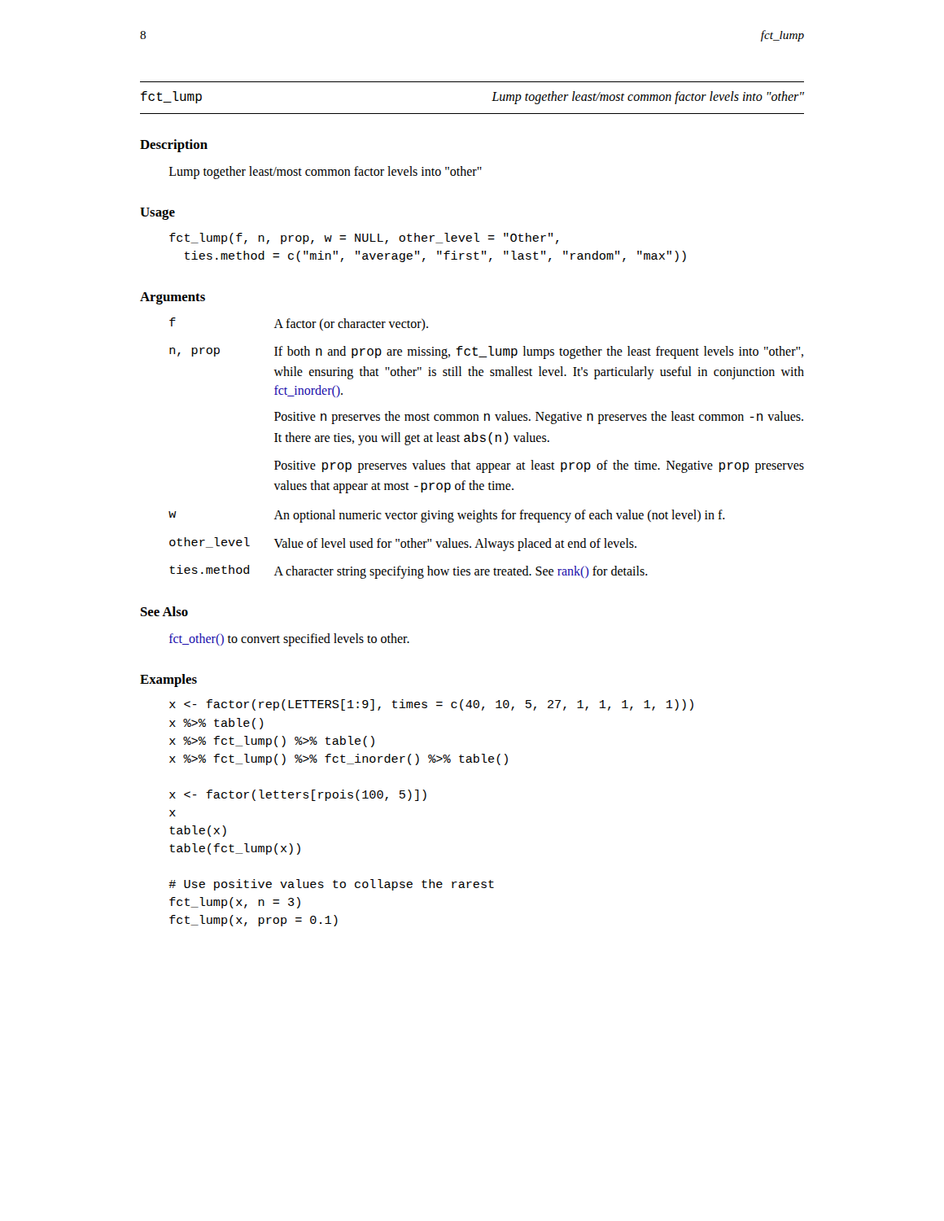8 fct_lump
fct_lump Lump together least/most common factor levels into "other"
Description
Lump together least/most common factor levels into "other"
Usage
fct_lump(f, n, prop, w = NULL, other_level = "Other",
  ties.method = c("min", "average", "first", "last", "random", "max"))
Arguments
f
A factor (or character vector).
n, prop
If both n and prop are missing, fct_lump lumps together the least frequent levels into "other", while ensuring that "other" is still the smallest level. It's particularly useful in conjunction with fct_inorder().
Positive n preserves the most common n values. Negative n preserves the least common -n values. It there are ties, you will get at least abs(n) values.
Positive prop preserves values that appear at least prop of the time. Negative prop preserves values that appear at most -prop of the time.
w
An optional numeric vector giving weights for frequency of each value (not level) in f.
other_level
Value of level used for "other" values. Always placed at end of levels.
ties.method
A character string specifying how ties are treated. See rank() for details.
See Also
fct_other() to convert specified levels to other.
Examples
x <- factor(rep(LETTERS[1:9], times = c(40, 10, 5, 27, 1, 1, 1, 1, 1)))
x %>% table()
x %>% fct_lump() %>% table()
x %>% fct_lump() %>% fct_inorder() %>% table()

x <- factor(letters[rpois(100, 5)])
x
table(x)
table(fct_lump(x))

# Use positive values to collapse the rarest
fct_lump(x, n = 3)
fct_lump(x, prop = 0.1)